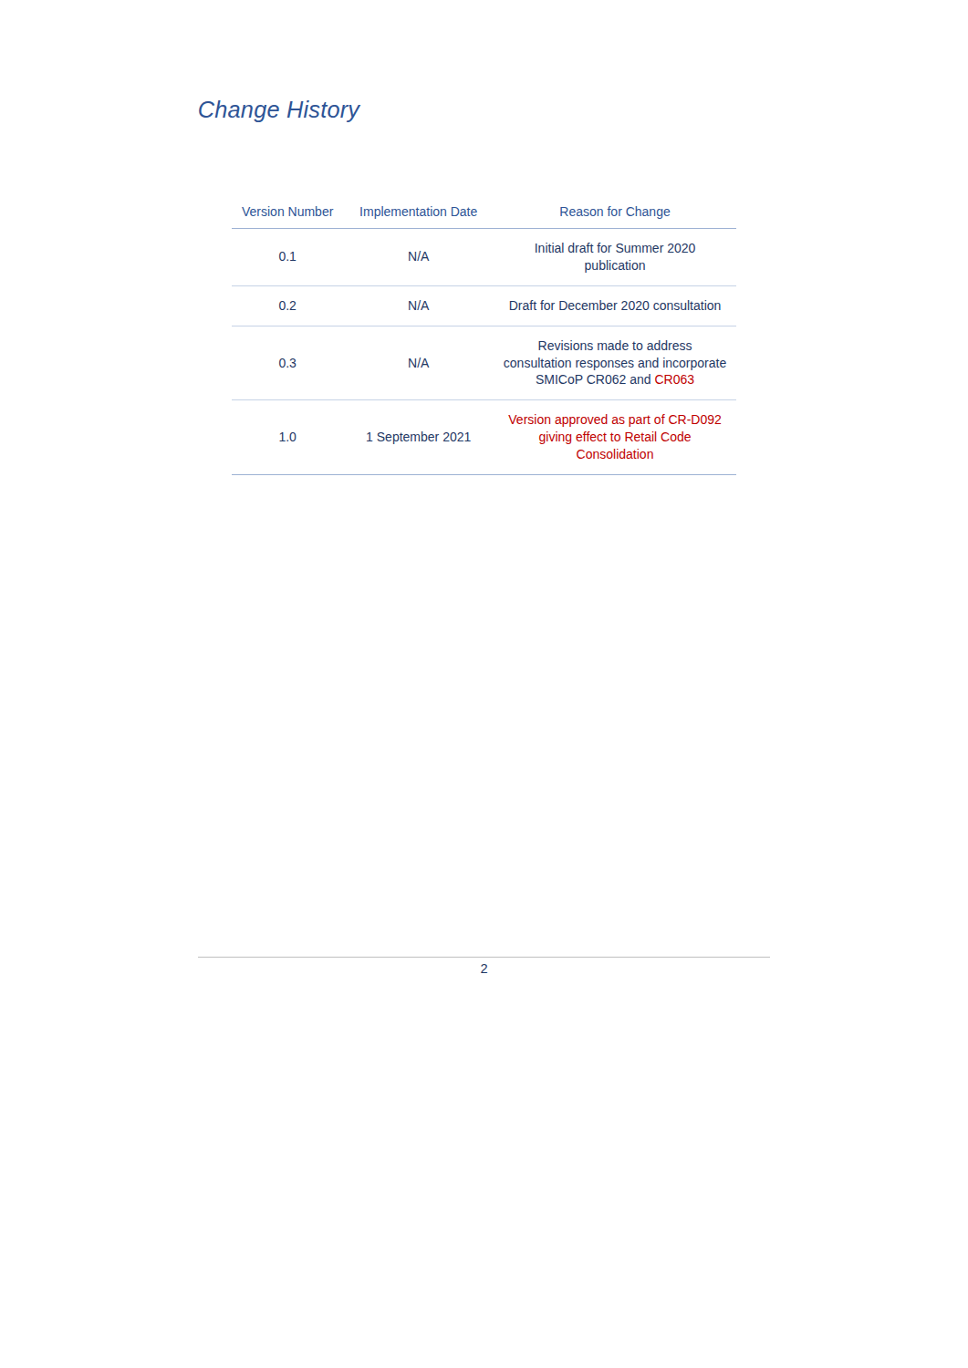Change History
| Version Number | Implementation Date | Reason for Change |
| --- | --- | --- |
| 0.1 | N/A | Initial draft for Summer 2020 publication |
| 0.2 | N/A | Draft for December 2020 consultation |
| 0.3 | N/A | Revisions made to address consultation responses and incorporate SMICoP CR062 and CR063 |
| 1.0 | 1 September 2021 | Version approved as part of CR-D092 giving effect to Retail Code Consolidation |
2